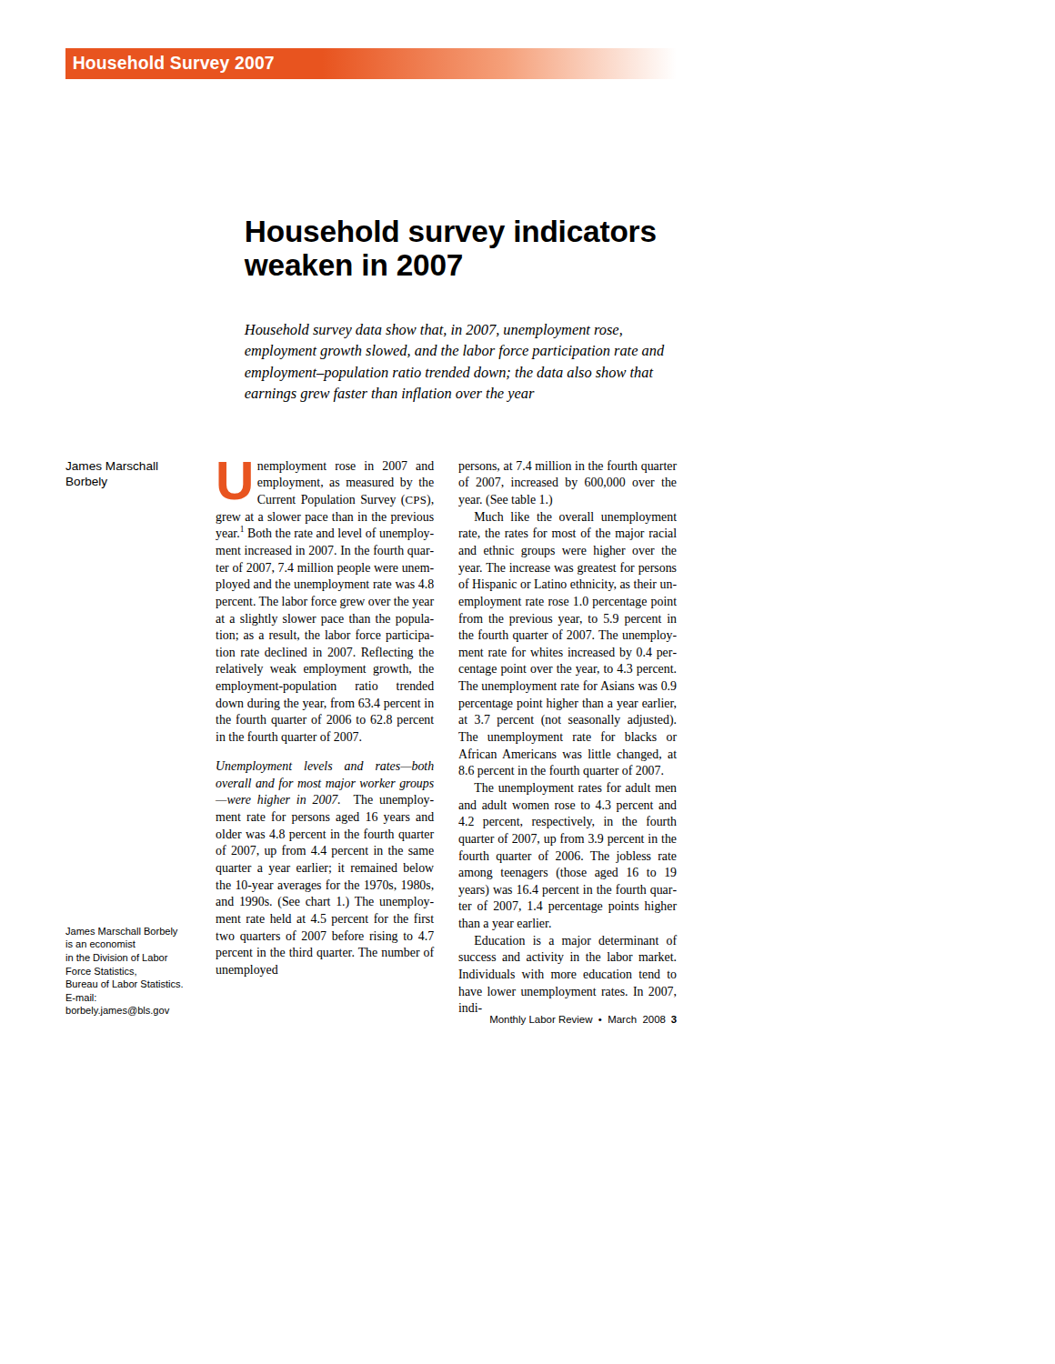Household Survey 2007
Household survey indicators
weaken in 2007
Household survey data show that, in 2007, unemployment rose, employment growth slowed, and the labor force participation rate and employment–population ratio trended down; the data also show that earnings grew faster than inflation over the year
James Marschall Borbely
James Marschall Borbely
is an economist
in the Division of Labor
Force Statistics,
Bureau of Labor Statistics.
E-mail: borbely.james@bls.gov
Unemployment rose in 2007 and employment, as measured by the Current Population Survey (CPS), grew at a slower pace than in the previous year.1 Both the rate and level of unemployment increased in 2007. In the fourth quarter of 2007, 7.4 million people were unemployed and the unemployment rate was 4.8 percent. The labor force grew over the year at a slightly slower pace than the population; as a result, the labor force participation rate declined in 2007. Reflecting the relatively weak employment growth, the employment-population ratio trended down during the year, from 63.4 percent in the fourth quarter of 2006 to 62.8 percent in the fourth quarter of 2007.
Unemployment levels and rates—both overall and for most major worker groups—were higher in 2007. The unemployment rate for persons aged 16 years and older was 4.8 percent in the fourth quarter of 2007, up from 4.4 percent in the same quarter a year earlier; it remained below the 10-year averages for the 1970s, 1980s, and 1990s. (See chart 1.) The unemployment rate held at 4.5 percent for the first two quarters of 2007 before rising to 4.7 percent in the third quarter. The number of unemployed
persons, at 7.4 million in the fourth quarter of 2007, increased by 600,000 over the year. (See table 1.)
Much like the overall unemployment rate, the rates for most of the major racial and ethnic groups were higher over the year. The increase was greatest for persons of Hispanic or Latino ethnicity, as their unemployment rate rose 1.0 percentage point from the previous year, to 5.9 percent in the fourth quarter of 2007. The unemployment rate for whites increased by 0.4 percentage point over the year, to 4.3 percent. The unemployment rate for Asians was 0.9 percentage point higher than a year earlier, at 3.7 percent (not seasonally adjusted). The unemployment rate for blacks or African Americans was little changed, at 8.6 percent in the fourth quarter of 2007.
The unemployment rates for adult men and adult women rose to 4.3 percent and 4.2 percent, respectively, in the fourth quarter of 2007, up from 3.9 percent in the fourth quarter of 2006. The jobless rate among teenagers (those aged 16 to 19 years) was 16.4 percent in the fourth quarter of 2007, 1.4 percentage points higher than a year earlier.
Education is a major determinant of success and activity in the labor market. Individuals with more education tend to have lower unemployment rates. In 2007, indi-
Monthly Labor Review • March 20083